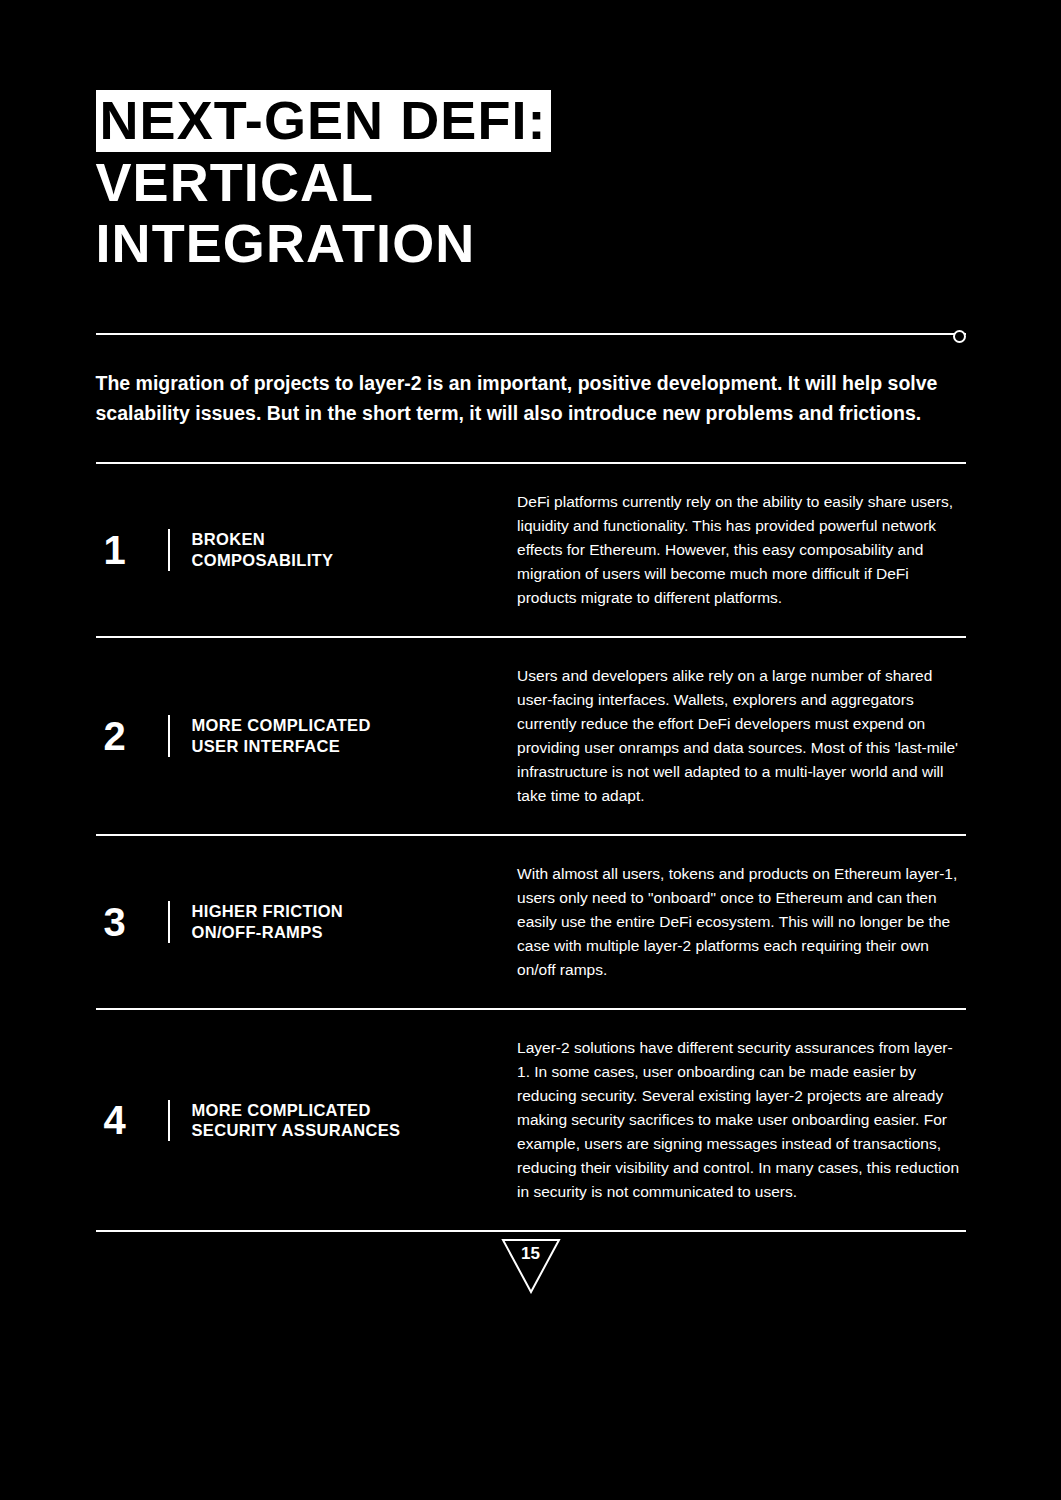Next-Gen DeFi:
Vertical Integration
The migration of projects to layer-2 is an important, positive development. It will help solve scalability issues. But in the short term, it will also introduce new problems and frictions.
1
Broken
Composability
DeFi platforms currently rely on the ability to easily share users, liquidity and functionality. This has provided powerful network effects for Ethereum. However, this easy composability and migration of users will become much more difficult if DeFi products migrate to different platforms.
2
More Complicated
User Interface
Users and developers alike rely on a large number of shared user-facing interfaces. Wallets, explorers and aggregators currently reduce the effort DeFi developers must expend on providing user onramps and data sources. Most of this 'last-mile' infrastructure is not well adapted to a multi-layer world and will take time to adapt.
3
Higher Friction
On/Off-Ramps
With almost all users, tokens and products on Ethereum layer-1, users only need to "onboard" once to Ethereum and can then easily use the entire DeFi ecosystem. This will no longer be the case with multiple layer-2 platforms each requiring their own on/off ramps.
4
More Complicated
Security Assurances
Layer-2 solutions have different security assurances from layer-1. In some cases, user onboarding can be made easier by reducing security. Several existing layer-2 projects are already making security sacrifices to make user onboarding easier. For example, users are signing messages instead of transactions, reducing their visibility and control. In many cases, this reduction in security is not communicated to users.
15